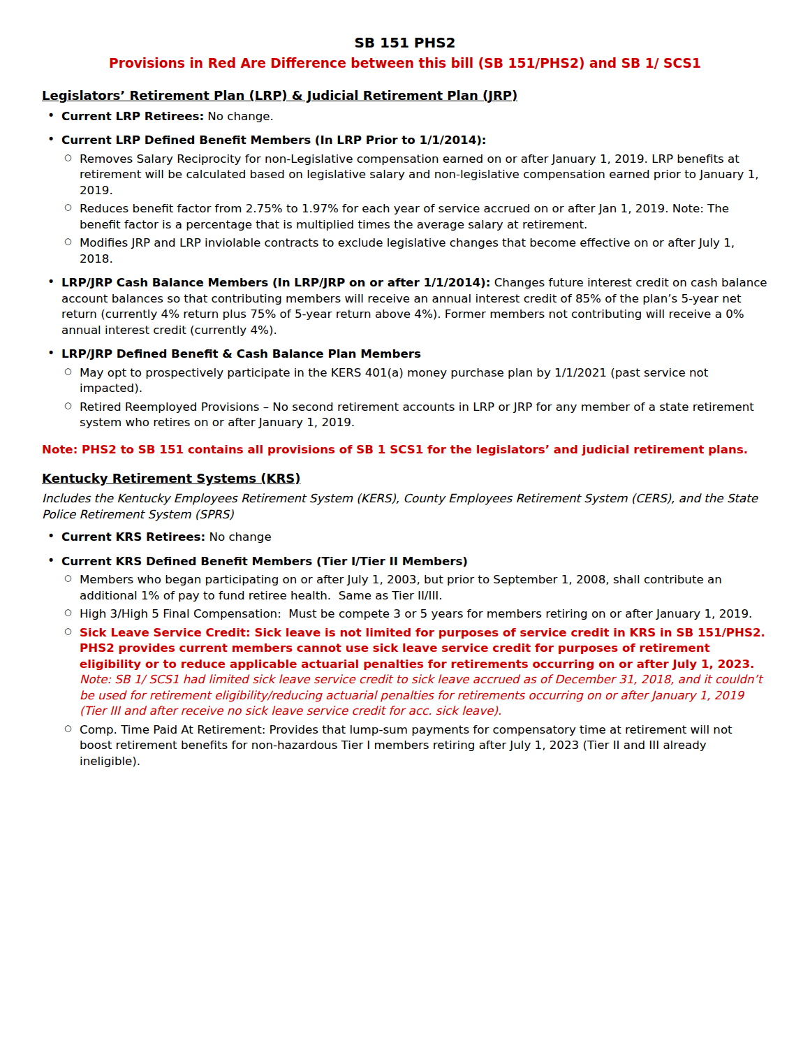SB 151 PHS2
Provisions in Red Are Difference between this bill (SB 151/PHS2) and SB 1/ SCS1
Legislators’ Retirement Plan (LRP) & Judicial Retirement Plan (JRP)
Current LRP Retirees: No change.
Current LRP Defined Benefit Members (In LRP Prior to 1/1/2014):
Removes Salary Reciprocity for non-Legislative compensation earned on or after January 1, 2019. LRP benefits at retirement will be calculated based on legislative salary and non-legislative compensation earned prior to January 1, 2019.
Reduces benefit factor from 2.75% to 1.97% for each year of service accrued on or after Jan 1, 2019. Note: The benefit factor is a percentage that is multiplied times the average salary at retirement.
Modifies JRP and LRP inviolable contracts to exclude legislative changes that become effective on or after July 1, 2018.
LRP/JRP Cash Balance Members (In LRP/JRP on or after 1/1/2014): Changes future interest credit on cash balance account balances so that contributing members will receive an annual interest credit of 85% of the plan’s 5-year net return (currently 4% return plus 75% of 5-year return above 4%). Former members not contributing will receive a 0% annual interest credit (currently 4%).
LRP/JRP Defined Benefit & Cash Balance Plan Members
May opt to prospectively participate in the KERS 401(a) money purchase plan by 1/1/2021 (past service not impacted).
Retired Reemployed Provisions – No second retirement accounts in LRP or JRP for any member of a state retirement system who retires on or after January 1, 2019.
Note: PHS2 to SB 151 contains all provisions of SB 1 SCS1 for the legislators’ and judicial retirement plans.
Kentucky Retirement Systems (KRS)
Includes the Kentucky Employees Retirement System (KERS), County Employees Retirement System (CERS), and the State Police Retirement System (SPRS)
Current KRS Retirees: No change
Current KRS Defined Benefit Members (Tier I/Tier II Members)
Members who began participating on or after July 1, 2003, but prior to September 1, 2008, shall contribute an additional 1% of pay to fund retiree health. Same as Tier II/III.
High 3/High 5 Final Compensation: Must be compete 3 or 5 years for members retiring on or after January 1, 2019.
Sick Leave Service Credit: Sick leave is not limited for purposes of service credit in KRS in SB 151/PHS2. PHS2 provides current members cannot use sick leave service credit for purposes of retirement eligibility or to reduce applicable actuarial penalties for retirements occurring on or after July 1, 2023. Note: SB 1/ SCS1 had limited sick leave service credit to sick leave accrued as of December 31, 2018, and it couldn’t be used for retirement eligibility/reducing actuarial penalties for retirements occurring on or after January 1, 2019 (Tier III and after receive no sick leave service credit for acc. sick leave).
Comp. Time Paid At Retirement: Provides that lump-sum payments for compensatory time at retirement will not boost retirement benefits for non-hazardous Tier I members retiring after July 1, 2023 (Tier II and III already ineligible).